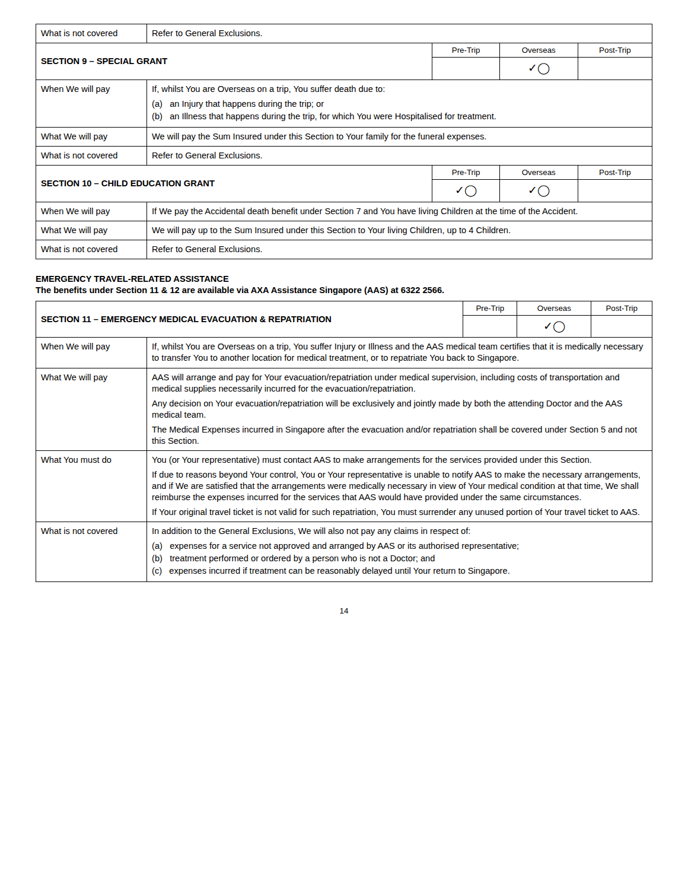| What is not covered | Refer to General Exclusions. |
| SECTION 9 – SPECIAL GRANT | Pre-Trip | Overseas | Post-Trip |
| | ✓◯ | |
| When We will pay | If, whilst You are Overseas on a trip, You suffer death due to: (a) an Injury that happens during the trip; or (b) an Illness that happens during the trip, for which You were Hospitalised for treatment. |
| What We will pay | We will pay the Sum Insured under this Section to Your family for the funeral expenses. |
| What is not covered | Refer to General Exclusions. |
| SECTION 10 – CHILD EDUCATION GRANT | Pre-Trip | Overseas | Post-Trip |
| ✓◯ | ✓◯ | |
| When We will pay | If We pay the Accidental death benefit under Section 7 and You have living Children at the time of the Accident. |
| What We will pay | We will pay up to the Sum Insured under this Section to Your living Children, up to 4 Children. |
| What is not covered | Refer to General Exclusions. |
EMERGENCY TRAVEL-RELATED ASSISTANCE
The benefits under Section 11 & 12 are available via AXA Assistance Singapore (AAS) at 6322 2566.
| SECTION 11 – EMERGENCY MEDICAL EVACUATION & REPATRIATION | Pre-Trip | Overseas | Post-Trip |
| | ✓◯ | |
| When We will pay | If, whilst You are Overseas on a trip, You suffer Injury or Illness and the AAS medical team certifies that it is medically necessary to transfer You to another location for medical treatment, or to repatriate You back to Singapore. |
| What We will pay | AAS will arrange and pay for Your evacuation/repatriation under medical supervision, including costs of transportation and medical supplies necessarily incurred for the evacuation/repatriation. Any decision on Your evacuation/repatriation will be exclusively and jointly made by both the attending Doctor and the AAS medical team. The Medical Expenses incurred in Singapore after the evacuation and/or repatriation shall be covered under Section 5 and not this Section. |
| What You must do | You (or Your representative) must contact AAS to make arrangements for the services provided under this Section. If due to reasons beyond Your control, You or Your representative is unable to notify AAS to make the necessary arrangements, and if We are satisfied that the arrangements were medically necessary in view of Your medical condition at that time, We shall reimburse the expenses incurred for the services that AAS would have provided under the same circumstances. If Your original travel ticket is not valid for such repatriation, You must surrender any unused portion of Your travel ticket to AAS. |
| What is not covered | In addition to the General Exclusions, We will also not pay any claims in respect of: (a) expenses for a service not approved and arranged by AAS or its authorised representative; (b) treatment performed or ordered by a person who is not a Doctor; and (c) expenses incurred if treatment can be reasonably delayed until Your return to Singapore. |
14